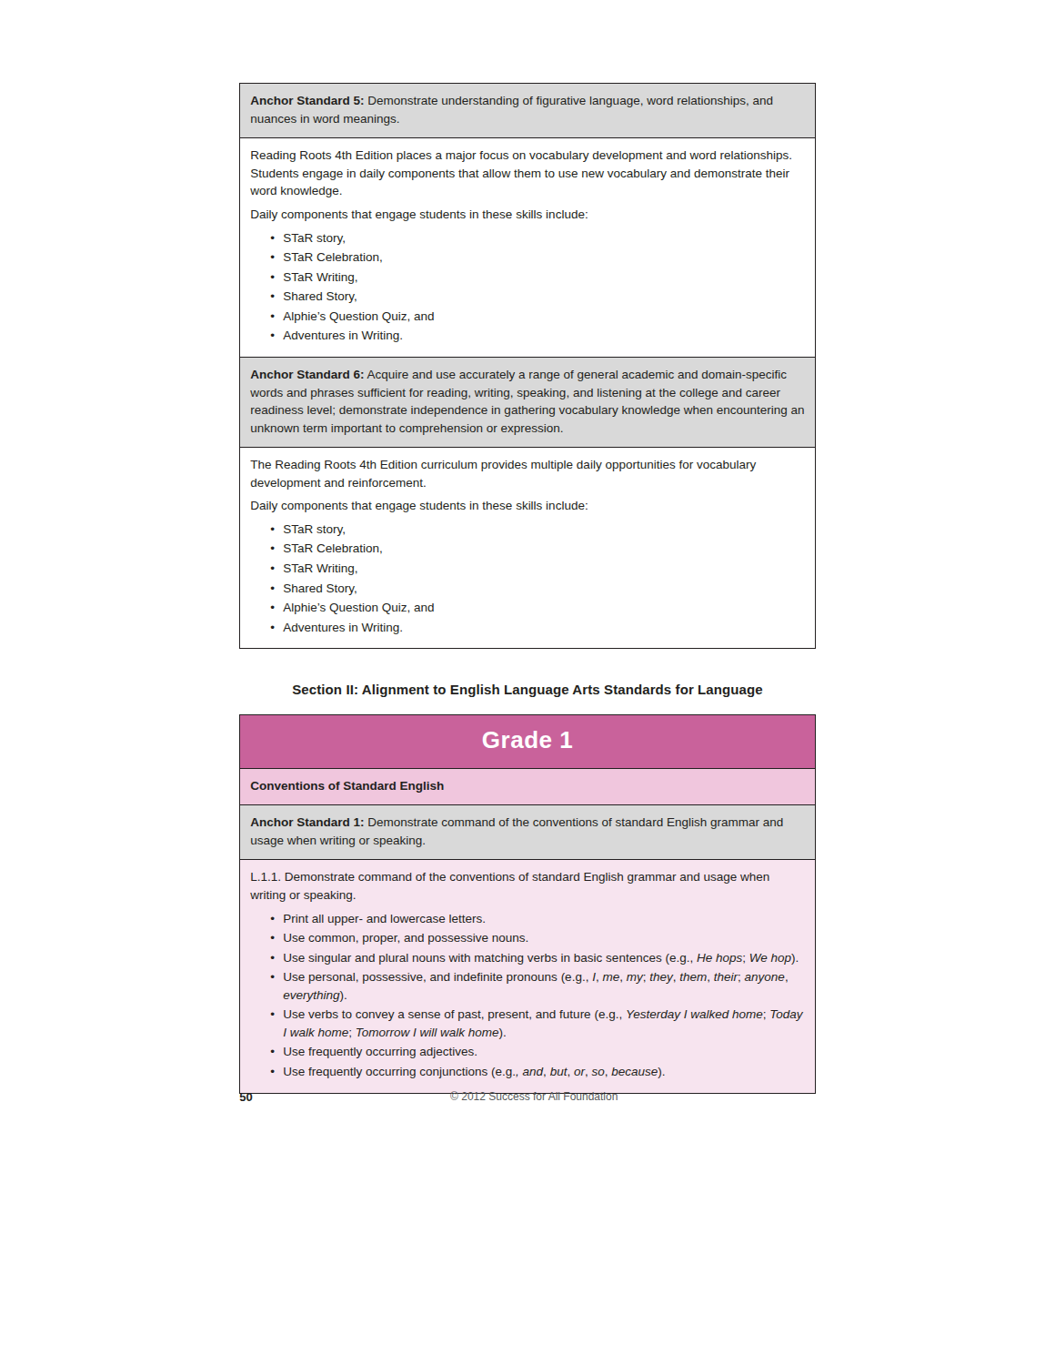| Anchor Standard 5: Demonstrate understanding of figurative language, word relationships, and nuances in word meanings. |
| Reading Roots 4th Edition places a major focus on vocabulary development and word relationships. Students engage in daily components that allow them to use new vocabulary and demonstrate their word knowledge. Daily components that engage students in these skills include: STaR story, STaR Celebration, STaR Writing, Shared Story, Alphie’s Question Quiz, and Adventures in Writing. |
| Anchor Standard 6: Acquire and use accurately a range of general academic and domain-specific words and phrases sufficient for reading, writing, speaking, and listening at the college and career readiness level; demonstrate independence in gathering vocabulary knowledge when encountering an unknown term important to comprehension or expression. |
| The Reading Roots 4th Edition curriculum provides multiple daily opportunities for vocabulary development and reinforcement. Daily components that engage students in these skills include: STaR story, STaR Celebration, STaR Writing, Shared Story, Alphie’s Question Quiz, and Adventures in Writing. |
Section II: Alignment to English Language Arts Standards for Language
| Grade 1 |
| Conventions of Standard English |
| Anchor Standard 1: Demonstrate command of the conventions of standard English grammar and usage when writing or speaking. |
| L.1.1. Demonstrate command of the conventions of standard English grammar and usage when writing or speaking. Print all upper- and lowercase letters. Use common, proper, and possessive nouns. Use singular and plural nouns with matching verbs in basic sentences (e.g., He hops ; We hop ). Use personal, possessive, and indefinite pronouns (e.g., I , me , my ; they , them , their ; anyone , everything ). Use verbs to convey a sense of past, present, and future (e.g., Yesterday I walked home ; Today I walk home ; Tomorrow I will walk home ). Use frequently occurring adjectives. Use frequently occurring conjunctions (e.g. , and , but , or , so , because ). |
50
© 2012 Success for All Foundation